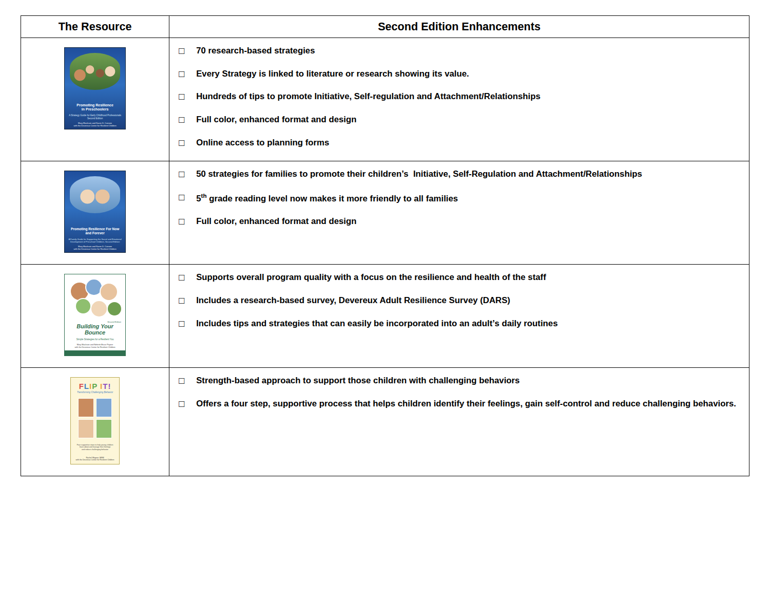| The Resource | Second Edition Enhancements |
| --- | --- |
| Promoting Resilience in Preschoolers A Strategy Guide for Early Childhood Professionals Second Edition Mary Mackrain and Karen D. Cairone with the Devereux Center for Resilient Children | 70 research-based strategies Every Strategy is linked to literature or research showing its value. Hundreds of tips to promote Initiative, Self-regulation and Attachment/Relationships Full color, enhanced format and design Online access to planning forms |
| Promoting Resilience For Now and Forever A Family Guide for Supporting the Social and Emotional Development of Preschool Children, Second Edition Mary Mackrain and Karen D. Cairone with the Devereux Center for Resilient Children | 50 strategies for families to promote their children’s Initiative, Self-Regulation and Attachment/Relationships 5 th grade reading level now makes it more friendly to all families Full color, enhanced format and design |
| Second Edition Building Your Bounce Simple Strategies for a Resilient You Mary Mackrain and Nefertiti Bruce Poyner with the Devereux Center for Resilient Children | Supports overall program quality with a focus on the resilience and health of the staff Includes a research-based survey, Devereux Adult Resilience Survey (DARS) Includes tips and strategies that can easily be incorporated into an adult’s daily routines |
| F L I P I T! Transforming Challenging Behavior Four supportive steps to help young children learn about and manage their feelings and reduce challenging behavior Rachel Wagner, MSW with the Devereux Center for Resilient Children | Strength-based approach to support those children with challenging behaviors Offers a four step, supportive process that helps children identify their feelings, gain self-control and reduce challenging behaviors. |